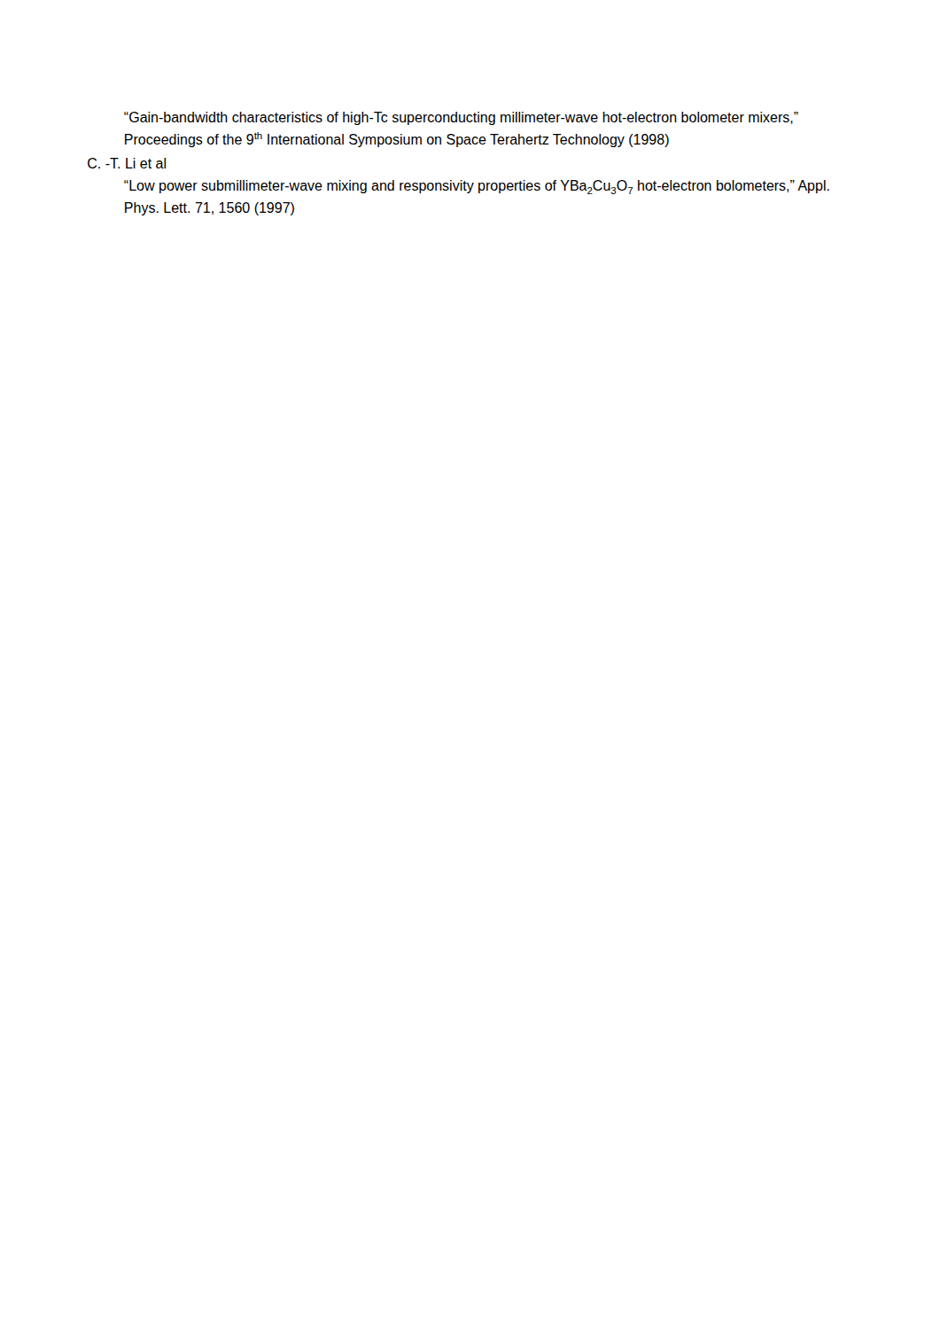“Gain-bandwidth characteristics of high-Tc superconducting millimeter-wave hot-electron bolometer mixers,” Proceedings of the 9th International Symposium on Space Terahertz Technology (1998)
C. -T. Li et al
“Low power submillimeter-wave mixing and responsivity properties of YBa2Cu3O7 hot-electron bolometers,” Appl. Phys. Lett. 71, 1560 (1997)